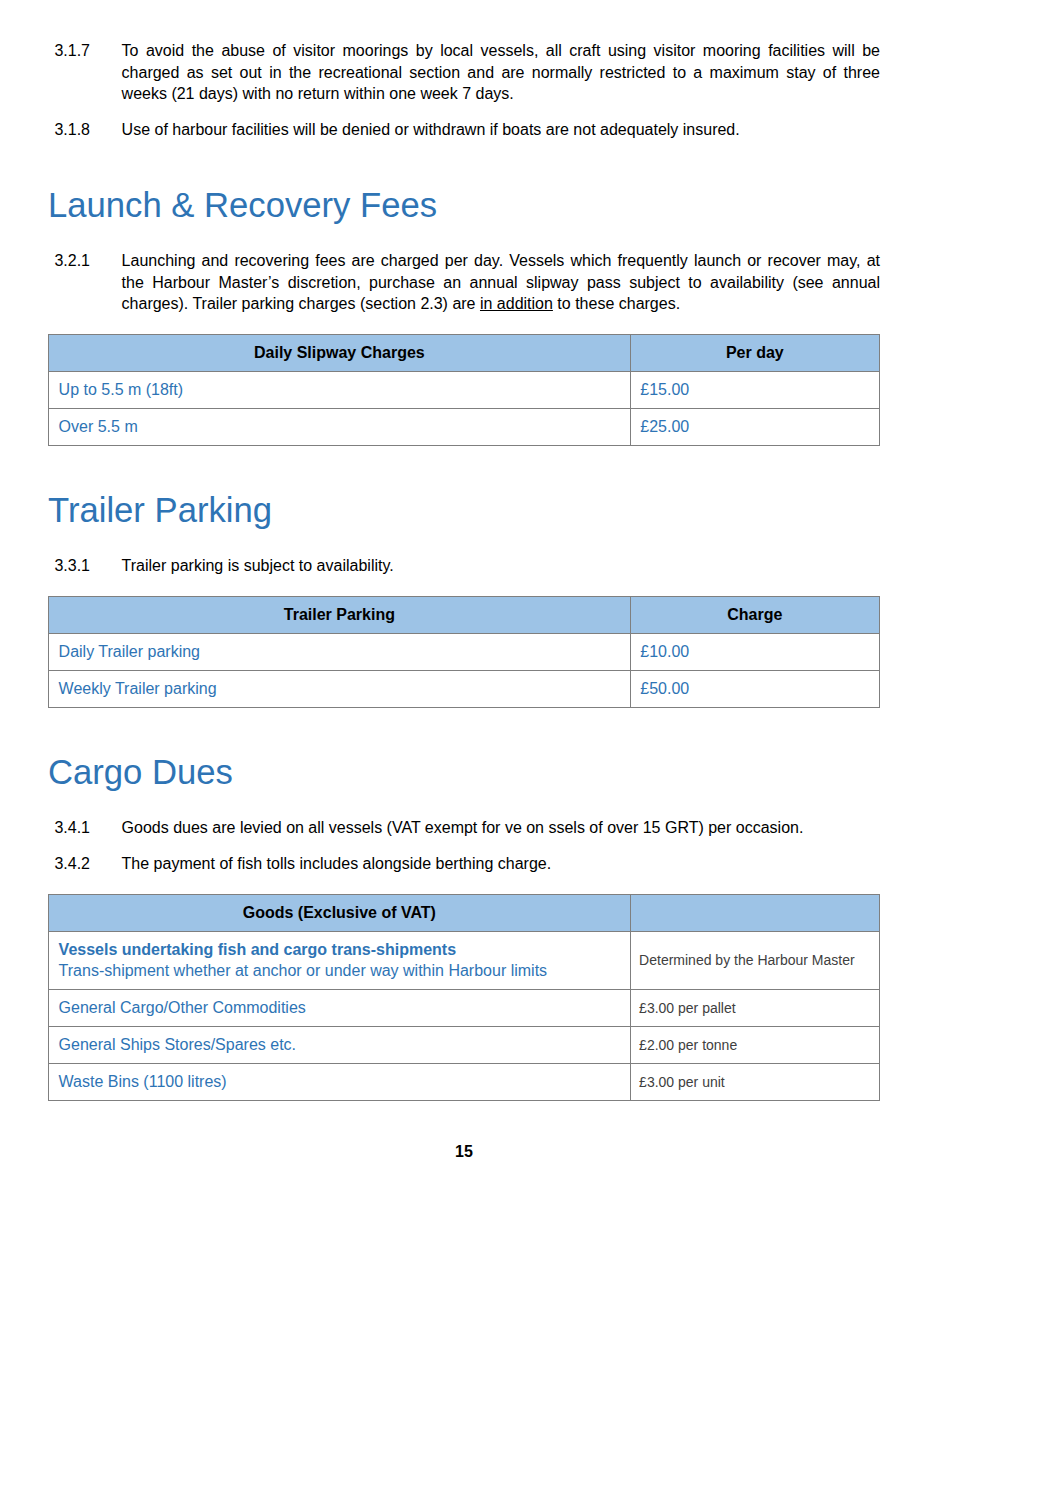3.1.7 To avoid the abuse of visitor moorings by local vessels, all craft using visitor mooring facilities will be charged as set out in the recreational section and are normally restricted to a maximum stay of three weeks (21 days) with no return within one week 7 days.
3.1.8 Use of harbour facilities will be denied or withdrawn if boats are not adequately insured.
Launch & Recovery Fees
3.2.1 Launching and recovering fees are charged per day. Vessels which frequently launch or recover may, at the Harbour Master’s discretion, purchase an annual slipway pass subject to availability (see annual charges). Trailer parking charges (section 2.3) are in addition to these charges.
| Daily Slipway Charges | Per day |
| --- | --- |
| Up to 5.5 m (18ft) | £15.00 |
| Over 5.5 m | £25.00 |
Trailer Parking
3.3.1 Trailer parking is subject to availability.
| Trailer Parking | Charge |
| --- | --- |
| Daily Trailer parking | £10.00 |
| Weekly Trailer parking | £50.00 |
Cargo Dues
3.4.1 Goods dues are levied on all vessels (VAT exempt for ve on ssels of over 15 GRT) per occasion.
3.4.2 The payment of fish tolls includes alongside berthing charge.
| Goods (Exclusive of VAT) | |
| --- | --- |
| Vessels undertaking fish and cargo trans-shipments Trans-shipment whether at anchor or under way within Harbour limits | Determined by the Harbour Master |
| General Cargo/Other Commodities | £3.00 per pallet |
| General Ships Stores/Spares etc. | £2.00 per tonne |
| Waste Bins (1100 litres) | £3.00 per unit |
15